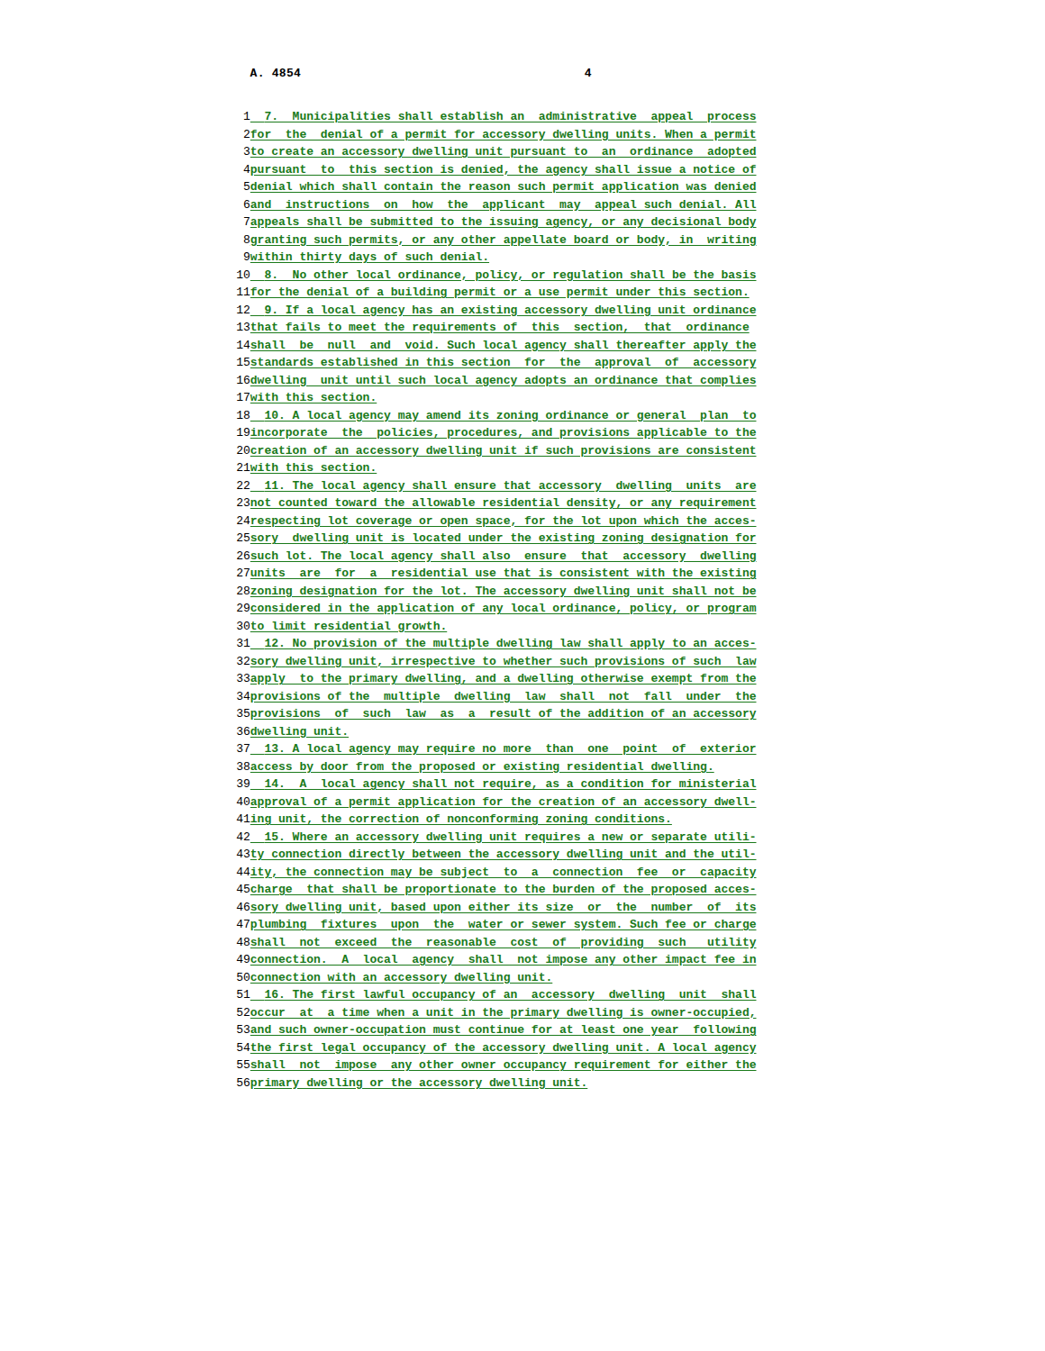A. 4854 4
| 1 | 7. Municipalities shall establish an administrative appeal process |
| 2 | for the denial of a permit for accessory dwelling units. When a permit |
| 3 | to create an accessory dwelling unit pursuant to an ordinance adopted |
| 4 | pursuant to this section is denied, the agency shall issue a notice of |
| 5 | denial which shall contain the reason such permit application was denied |
| 6 | and instructions on how the applicant may appeal such denial. All |
| 7 | appeals shall be submitted to the issuing agency, or any decisional body |
| 8 | granting such permits, or any other appellate board or body, in writing |
| 9 | within thirty days of such denial. |
| 10 | 8. No other local ordinance, policy, or regulation shall be the basis |
| 11 | for the denial of a building permit or a use permit under this section. |
| 12 | 9. If a local agency has an existing accessory dwelling unit ordinance |
| 13 | that fails to meet the requirements of this section, that ordinance |
| 14 | shall be null and void. Such local agency shall thereafter apply the |
| 15 | standards established in this section for the approval of accessory |
| 16 | dwelling unit until such local agency adopts an ordinance that complies |
| 17 | with this section. |
| 18 | 10. A local agency may amend its zoning ordinance or general plan to |
| 19 | incorporate the policies, procedures, and provisions applicable to the |
| 20 | creation of an accessory dwelling unit if such provisions are consistent |
| 21 | with this section. |
| 22 | 11. The local agency shall ensure that accessory dwelling units are |
| 23 | not counted toward the allowable residential density, or any requirement |
| 24 | respecting lot coverage or open space, for the lot upon which the acces- |
| 25 | sory dwelling unit is located under the existing zoning designation for |
| 26 | such lot. The local agency shall also ensure that accessory dwelling |
| 27 | units are for a residential use that is consistent with the existing |
| 28 | zoning designation for the lot. The accessory dwelling unit shall not be |
| 29 | considered in the application of any local ordinance, policy, or program |
| 30 | to limit residential growth. |
| 31 | 12. No provision of the multiple dwelling law shall apply to an acces- |
| 32 | sory dwelling unit, irrespective to whether such provisions of such law |
| 33 | apply to the primary dwelling, and a dwelling otherwise exempt from the |
| 34 | provisions of the multiple dwelling law shall not fall under the |
| 35 | provisions of such law as a result of the addition of an accessory |
| 36 | dwelling unit. |
| 37 | 13. A local agency may require no more than one point of exterior |
| 38 | access by door from the proposed or existing residential dwelling. |
| 39 | 14. A local agency shall not require, as a condition for ministerial |
| 40 | approval of a permit application for the creation of an accessory dwell- |
| 41 | ing unit, the correction of nonconforming zoning conditions. |
| 42 | 15. Where an accessory dwelling unit requires a new or separate utili- |
| 43 | ty connection directly between the accessory dwelling unit and the util- |
| 44 | ity, the connection may be subject to a connection fee or capacity |
| 45 | charge that shall be proportionate to the burden of the proposed acces- |
| 46 | sory dwelling unit, based upon either its size or the number of its |
| 47 | plumbing fixtures upon the water or sewer system. Such fee or charge |
| 48 | shall not exceed the reasonable cost of providing such utility |
| 49 | connection. A local agency shall not impose any other impact fee in |
| 50 | connection with an accessory dwelling unit. |
| 51 | 16. The first lawful occupancy of an accessory dwelling unit shall |
| 52 | occur at a time when a unit in the primary dwelling is owner-occupied, |
| 53 | and such owner-occupation must continue for at least one year following |
| 54 | the first legal occupancy of the accessory dwelling unit. A local agency |
| 55 | shall not impose any other owner occupancy requirement for either the |
| 56 | primary dwelling or the accessory dwelling unit. |